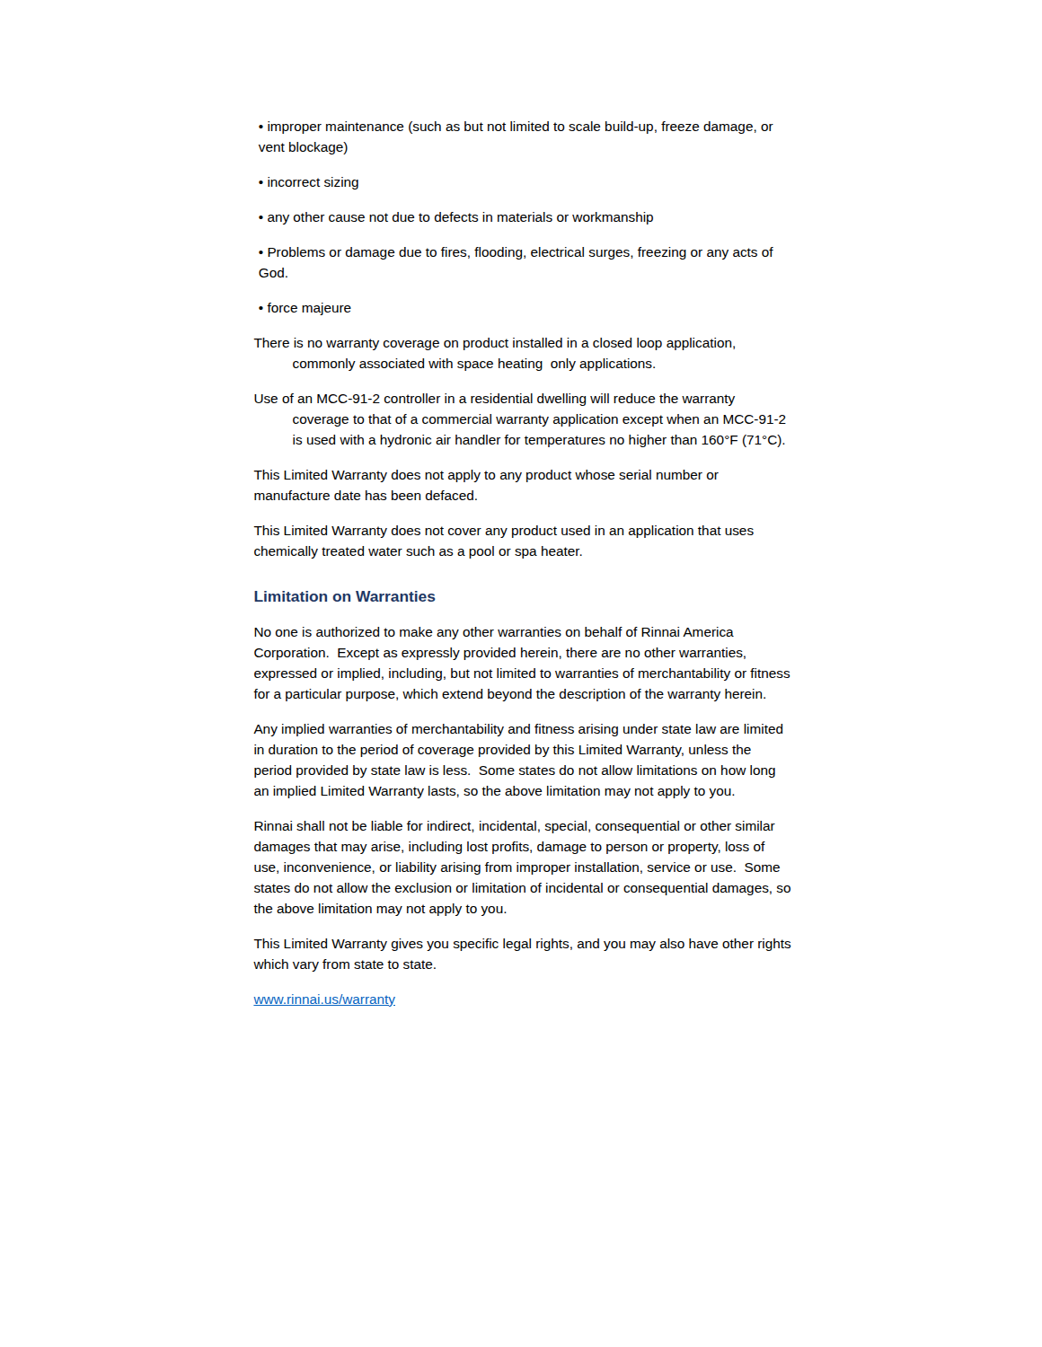• improper maintenance (such as but not limited to scale build-up, freeze damage, or vent blockage)
• incorrect sizing
• any other cause not due to defects in materials or workmanship
• Problems or damage due to fires, flooding, electrical surges, freezing or any acts of God.
• force majeure
There is no warranty coverage on product installed in a closed loop application, commonly associated with space heating only applications.
Use of an MCC-91-2 controller in a residential dwelling will reduce the warranty coverage to that of a commercial warranty application except when an MCC-91-2 is used with a hydronic air handler for temperatures no higher than 160°F (71°C).
This Limited Warranty does not apply to any product whose serial number or manufacture date has been defaced.
This Limited Warranty does not cover any product used in an application that uses chemically treated water such as a pool or spa heater.
Limitation on Warranties
No one is authorized to make any other warranties on behalf of Rinnai America Corporation. Except as expressly provided herein, there are no other warranties, expressed or implied, including, but not limited to warranties of merchantability or fitness for a particular purpose, which extend beyond the description of the warranty herein.
Any implied warranties of merchantability and fitness arising under state law are limited in duration to the period of coverage provided by this Limited Warranty, unless the period provided by state law is less. Some states do not allow limitations on how long an implied Limited Warranty lasts, so the above limitation may not apply to you.
Rinnai shall not be liable for indirect, incidental, special, consequential or other similar damages that may arise, including lost profits, damage to person or property, loss of use, inconvenience, or liability arising from improper installation, service or use. Some states do not allow the exclusion or limitation of incidental or consequential damages, so the above limitation may not apply to you.
This Limited Warranty gives you specific legal rights, and you may also have other rights which vary from state to state.
www.rinnai.us/warranty